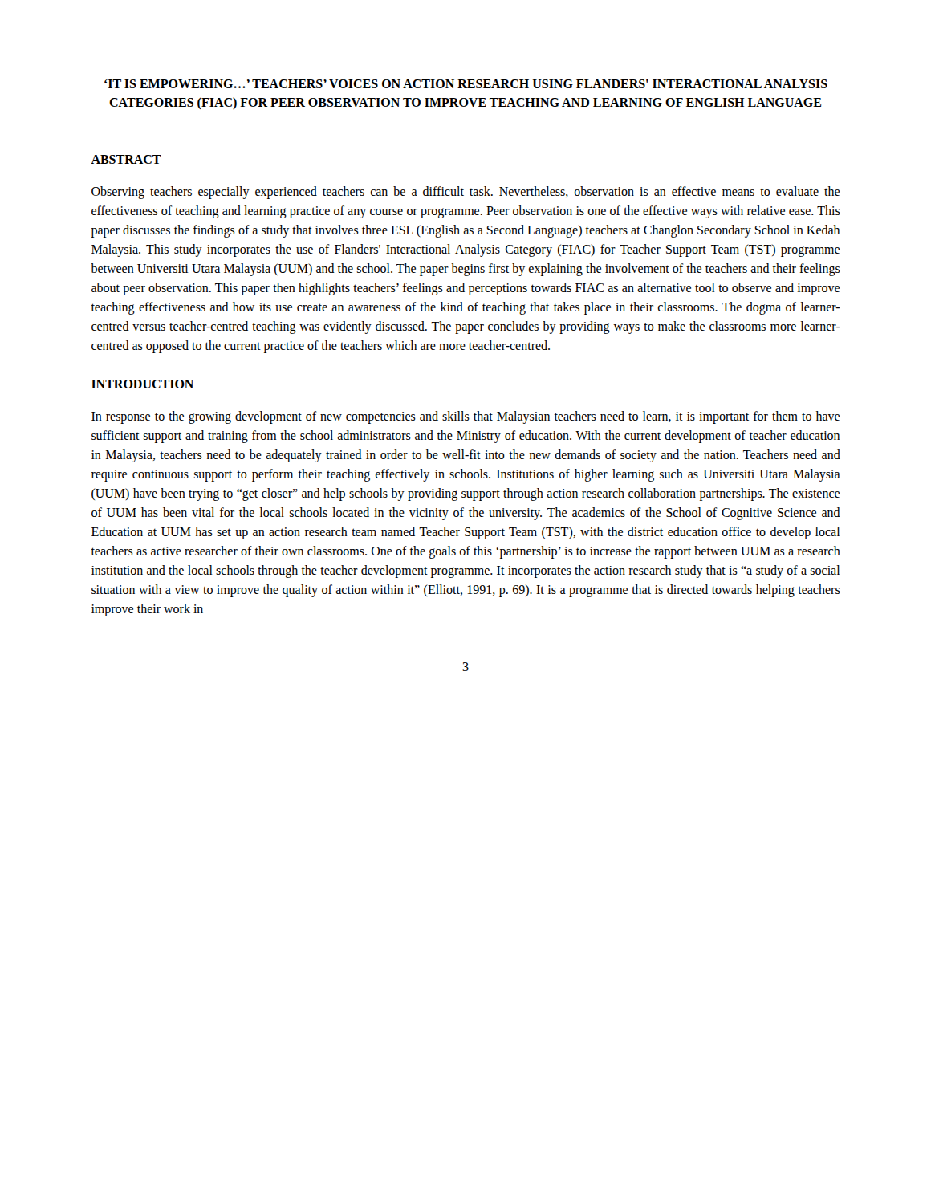‘It is Empowering…’ Teachers’ Voices on Action Research Using Flanders' Interactional Analysis Categories (FIAC) for Peer Observation to Improve Teaching and Learning of English Language
Abstract
Observing teachers especially experienced teachers can be a difficult task. Nevertheless, observation is an effective means to evaluate the effectiveness of teaching and learning practice of any course or programme. Peer observation is one of the effective ways with relative ease. This paper discusses the findings of a study that involves three ESL (English as a Second Language) teachers at Changlon Secondary School in Kedah Malaysia. This study incorporates the use of Flanders' Interactional Analysis Category (FIAC) for Teacher Support Team (TST) programme between Universiti Utara Malaysia (UUM) and the school. The paper begins first by explaining the involvement of the teachers and their feelings about peer observation. This paper then highlights teachers’ feelings and perceptions towards FIAC as an alternative tool to observe and improve teaching effectiveness and how its use create an awareness of the kind of teaching that takes place in their classrooms. The dogma of learner-centred versus teacher-centred teaching was evidently discussed. The paper concludes by providing ways to make the classrooms more learner-centred as opposed to the current practice of the teachers which are more teacher-centred.
Introduction
In response to the growing development of new competencies and skills that Malaysian teachers need to learn, it is important for them to have sufficient support and training from the school administrators and the Ministry of education. With the current development of teacher education in Malaysia, teachers need to be adequately trained in order to be well-fit into the new demands of society and the nation. Teachers need and require continuous support to perform their teaching effectively in schools. Institutions of higher learning such as Universiti Utara Malaysia (UUM) have been trying to “get closer” and help schools by providing support through action research collaboration partnerships. The existence of UUM has been vital for the local schools located in the vicinity of the university. The academics of the School of Cognitive Science and Education at UUM has set up an action research team named Teacher Support Team (TST), with the district education office to develop local teachers as active researcher of their own classrooms. One of the goals of this ‘partnership’ is to increase the rapport between UUM as a research institution and the local schools through the teacher development programme. It incorporates the action research study that is “a study of a social situation with a view to improve the quality of action within it” (Elliott, 1991, p. 69). It is a programme that is directed towards helping teachers improve their work in
3